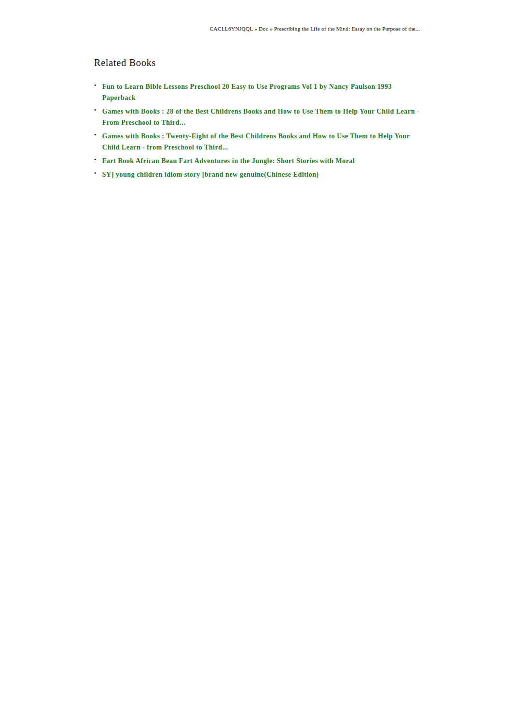CACLL6YNJQQL » Doc » Prescribing the Life of the Mind: Essay on the Purpose of the...
Related Books
Fun to Learn Bible Lessons Preschool 20 Easy to Use Programs Vol 1 by Nancy Paulson 1993 Paperback
Games with Books : 28 of the Best Childrens Books and How to Use Them to Help Your Child Learn - From Preschool to Third...
Games with Books : Twenty-Eight of the Best Childrens Books and How to Use Them to Help Your Child Learn - from Preschool to Third...
Fart Book African Bean Fart Adventures in the Jungle: Short Stories with Moral
SY] young children idiom story [brand new genuine(Chinese Edition)